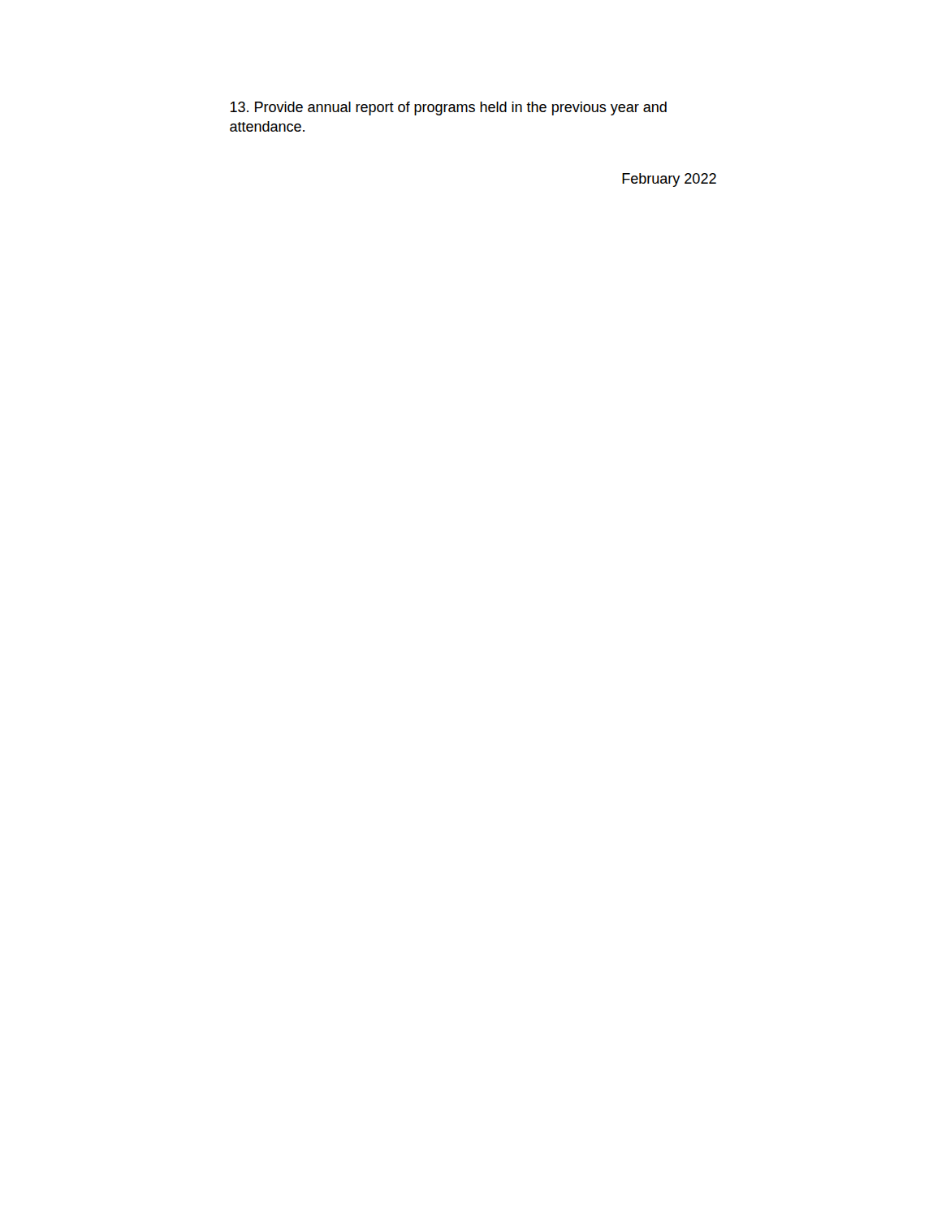13. Provide annual report of programs held in the previous year and attendance.
February 2022